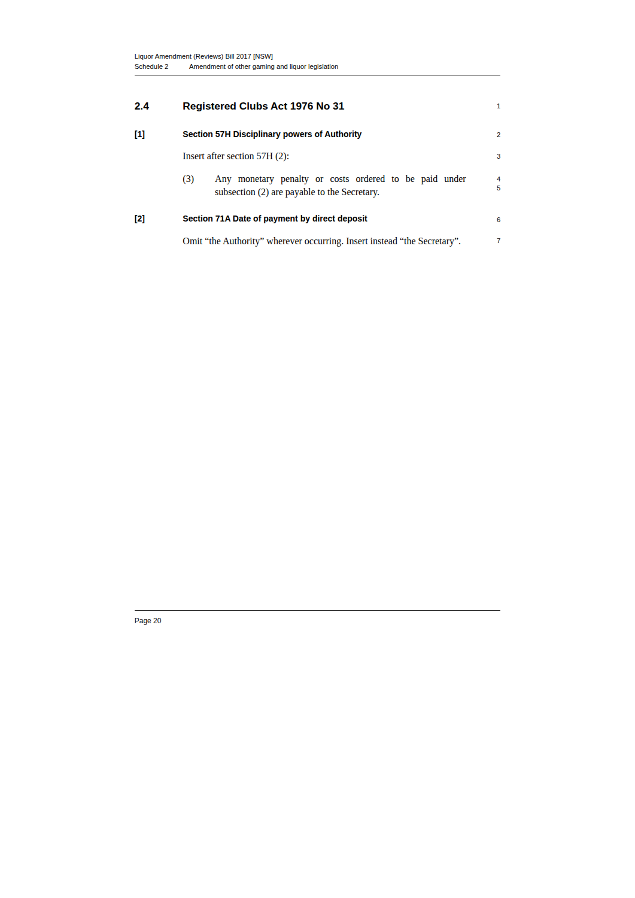Liquor Amendment (Reviews) Bill 2017 [NSW]
Schedule 2 Amendment of other gaming and liquor legislation
2.4 Registered Clubs Act 1976 No 31
1
[1] Section 57H Disciplinary powers of Authority
2
Insert after section 57H (2):
3
(3)
Any monetary penalty or costs ordered to be paid under subsection (2) are payable to the Secretary.
4
5
[2] Section 71A Date of payment by direct deposit
6
Omit “the Authority” wherever occurring. Insert instead “the Secretary”.
7
Page 20